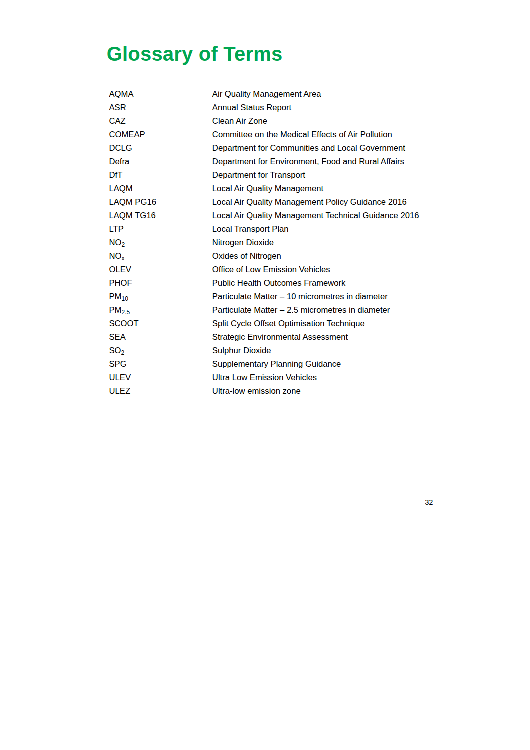Glossary of Terms
| AQMA | Air Quality Management Area |
| ASR | Annual Status Report |
| CAZ | Clean Air Zone |
| COMEAP | Committee on the Medical Effects of Air Pollution |
| DCLG | Department for Communities and Local Government |
| Defra | Department for Environment, Food and Rural Affairs |
| DfT | Department for Transport |
| LAQM | Local Air Quality Management |
| LAQM PG16 | Local Air Quality Management Policy Guidance 2016 |
| LAQM TG16 | Local Air Quality Management Technical Guidance 2016 |
| LTP | Local Transport Plan |
| NO 2 | Nitrogen Dioxide |
| NO x | Oxides of Nitrogen |
| OLEV | Office of Low Emission Vehicles |
| PHOF | Public Health Outcomes Framework |
| PM 10 | Particulate Matter – 10 micrometres in diameter |
| PM 2.5 | Particulate Matter – 2.5 micrometres in diameter |
| SCOOT | Split Cycle Offset Optimisation Technique |
| SEA | Strategic Environmental Assessment |
| SO 2 | Sulphur Dioxide |
| SPG | Supplementary Planning Guidance |
| ULEV | Ultra Low Emission Vehicles |
| ULEZ | Ultra-low emission zone |
32